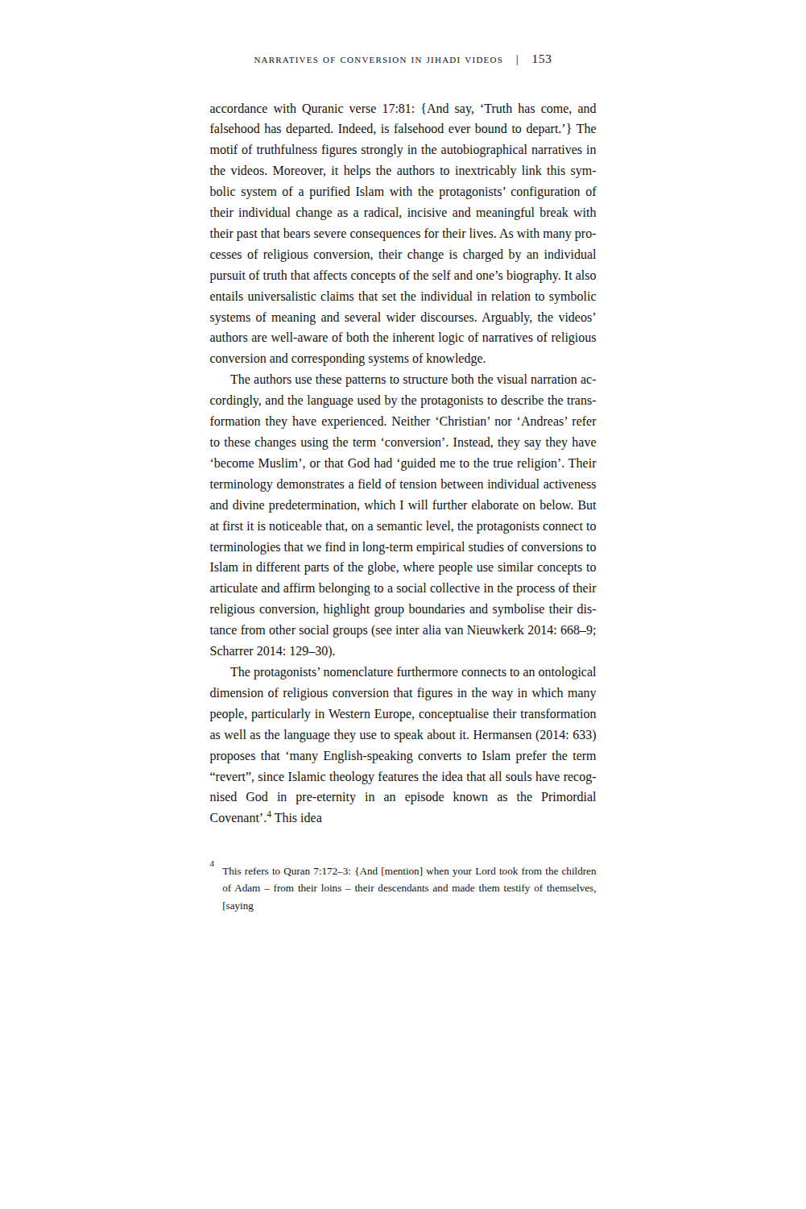narratives of conversion in jihadi videos | 153
accordance with Quranic verse 17:81: {And say, ‘Truth has come, and falsehood has departed. Indeed, is falsehood ever bound to depart.’} The motif of truthfulness figures strongly in the autobiographical narratives in the videos. Moreover, it helps the authors to inextricably link this symbolic system of a purified Islam with the protagonists’ configuration of their individual change as a radical, incisive and meaningful break with their past that bears severe consequences for their lives. As with many processes of religious conversion, their change is charged by an individual pursuit of truth that affects concepts of the self and one’s biography. It also entails universalistic claims that set the individual in relation to symbolic systems of meaning and several wider discourses. Arguably, the videos’ authors are well-aware of both the inherent logic of narratives of religious conversion and corresponding systems of knowledge.
The authors use these patterns to structure both the visual narration accordingly, and the language used by the protagonists to describe the transformation they have experienced. Neither ‘Christian’ nor ‘Andreas’ refer to these changes using the term ‘conversion’. Instead, they say they have ‘become Muslim’, or that God had ‘guided me to the true religion’. Their terminology demonstrates a field of tension between individual activeness and divine predetermination, which I will further elaborate on below. But at first it is noticeable that, on a semantic level, the protagonists connect to terminologies that we find in long-term empirical studies of conversions to Islam in different parts of the globe, where people use similar concepts to articulate and affirm belonging to a social collective in the process of their religious conversion, highlight group boundaries and symbolise their distance from other social groups (see inter alia van Nieuwkerk 2014: 668–9; Scharrer 2014: 129–30).
The protagonists’ nomenclature furthermore connects to an ontological dimension of religious conversion that figures in the way in which many people, particularly in Western Europe, conceptualise their transformation as well as the language they use to speak about it. Hermansen (2014: 633) proposes that ‘many English-speaking converts to Islam prefer the term “revert”, since Islamic theology features the idea that all souls have recognised God in pre-eternity in an episode known as the Primordial Covenant’.4 This idea
4 This refers to Quran 7:172–3: {And [mention] when your Lord took from the children of Adam – from their loins – their descendants and made them testify of themselves, [saying